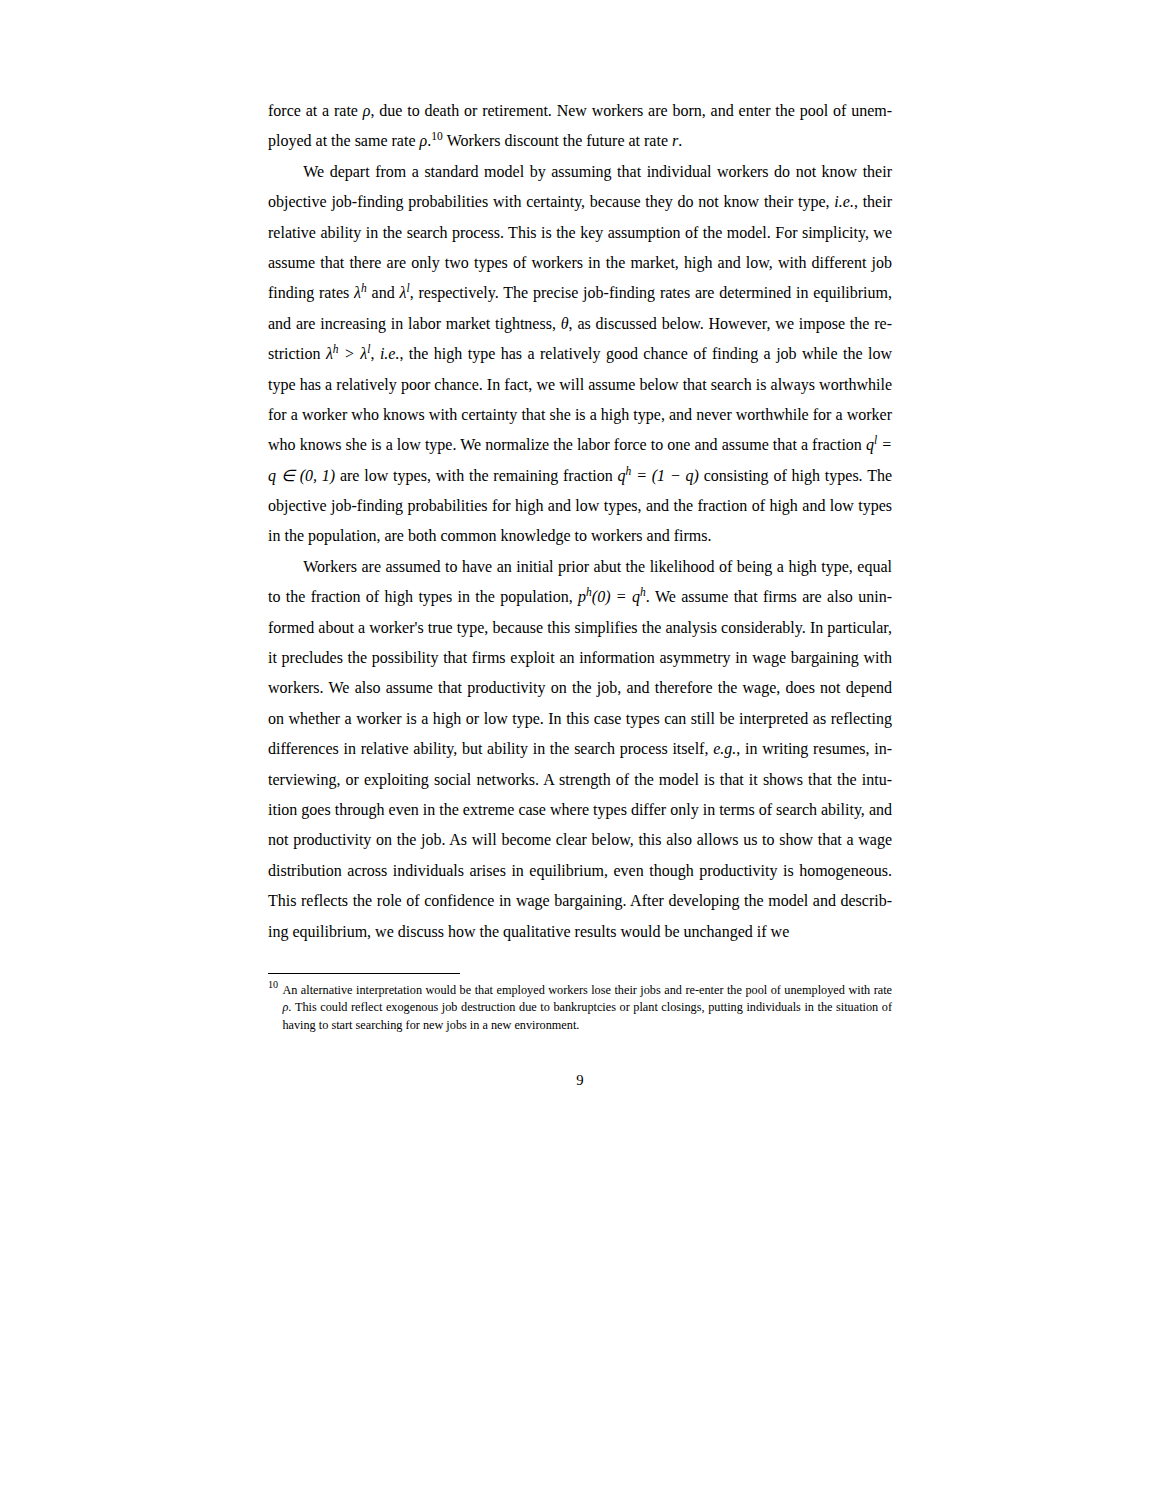force at a rate ρ, due to death or retirement. New workers are born, and enter the pool of unemployed at the same rate ρ.10 Workers discount the future at rate r.
We depart from a standard model by assuming that individual workers do not know their objective job-finding probabilities with certainty, because they do not know their type, i.e., their relative ability in the search process. This is the key assumption of the model. For simplicity, we assume that there are only two types of workers in the market, high and low, with different job finding rates λh and λl, respectively. The precise job-finding rates are determined in equilibrium, and are increasing in labor market tightness, θ, as discussed below. However, we impose the restriction λh > λl, i.e., the high type has a relatively good chance of finding a job while the low type has a relatively poor chance. In fact, we will assume below that search is always worthwhile for a worker who knows with certainty that she is a high type, and never worthwhile for a worker who knows she is a low type. We normalize the labor force to one and assume that a fraction ql = q ∈ (0, 1) are low types, with the remaining fraction qh = (1 − q) consisting of high types. The objective job-finding probabilities for high and low types, and the fraction of high and low types in the population, are both common knowledge to workers and firms.
Workers are assumed to have an initial prior abut the likelihood of being a high type, equal to the fraction of high types in the population, ph(0) = qh. We assume that firms are also uninformed about a worker's true type, because this simplifies the analysis considerably. In particular, it precludes the possibility that firms exploit an information asymmetry in wage bargaining with workers. We also assume that productivity on the job, and therefore the wage, does not depend on whether a worker is a high or low type. In this case types can still be interpreted as reflecting differences in relative ability, but ability in the search process itself, e.g., in writing resumes, interviewing, or exploiting social networks. A strength of the model is that it shows that the intuition goes through even in the extreme case where types differ only in terms of search ability, and not productivity on the job. As will become clear below, this also allows us to show that a wage distribution across individuals arises in equilibrium, even though productivity is homogeneous. This reflects the role of confidence in wage bargaining. After developing the model and describing equilibrium, we discuss how the qualitative results would be unchanged if we
10 An alternative interpretation would be that employed workers lose their jobs and re-enter the pool of unemployed with rate ρ. This could reflect exogenous job destruction due to bankruptcies or plant closings, putting individuals in the situation of having to start searching for new jobs in a new environment.
9